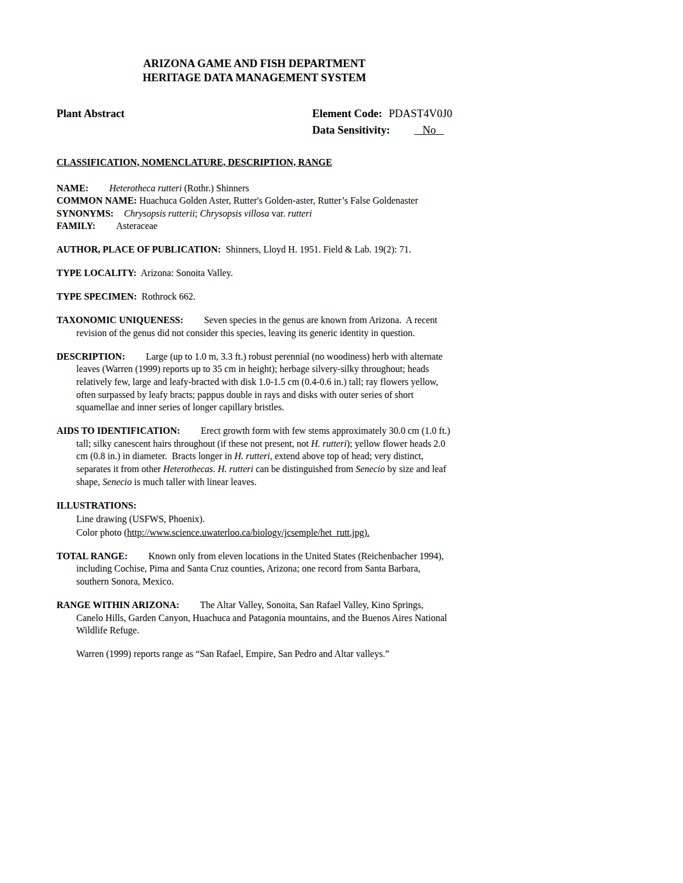ARIZONA GAME AND FISH DEPARTMENT
HERITAGE DATA MANAGEMENT SYSTEM
Plant Abstract
Element Code: PDAST4V0J0
Data Sensitivity: No
CLASSIFICATION, NOMENCLATURE, DESCRIPTION, RANGE
NAME: Heterotheca rutteri (Rothr.) Shinners
COMMON NAME: Huachuca Golden Aster, Rutter's Golden-aster, Rutter’s False Goldenaster
SYNONYMS: Chrysopsis rutterii; Chrysopsis villosa var. rutteri
FAMILY: Asteraceae
AUTHOR, PLACE OF PUBLICATION: Shinners, Lloyd H. 1951. Field & Lab. 19(2): 71.
TYPE LOCALITY: Arizona: Sonoita Valley.
TYPE SPECIMEN: Rothrock 662.
TAXONOMIC UNIQUENESS: Seven species in the genus are known from Arizona. A recent revision of the genus did not consider this species, leaving its generic identity in question.
DESCRIPTION: Large (up to 1.0 m, 3.3 ft.) robust perennial (no woodiness) herb with alternate leaves (Warren (1999) reports up to 35 cm in height); herbage silvery-silky throughout; heads relatively few, large and leafy-bracted with disk 1.0-1.5 cm (0.4-0.6 in.) tall; ray flowers yellow, often surpassed by leafy bracts; pappus double in rays and disks with outer series of short squamellae and inner series of longer capillary bristles.
AIDS TO IDENTIFICATION: Erect growth form with few stems approximately 30.0 cm (1.0 ft.) tall; silky canescent hairs throughout (if these not present, not H. rutteri); yellow flower heads 2.0 cm (0.8 in.) in diameter. Bracts longer in H. rutteri, extend above top of head; very distinct, separates it from other Heterothecas. H. rutteri can be distinguished from Senecio by size and leaf shape, Senecio is much taller with linear leaves.
ILLUSTRATIONS:
Line drawing (USFWS, Phoenix).
Color photo (http://www.science.uwaterloo.ca/biology/jcsemple/het_rutt.jpg).
TOTAL RANGE: Known only from eleven locations in the United States (Reichenbacher 1994), including Cochise, Pima and Santa Cruz counties, Arizona; one record from Santa Barbara, southern Sonora, Mexico.
RANGE WITHIN ARIZONA: The Altar Valley, Sonoita, San Rafael Valley, Kino Springs, Canelo Hills, Garden Canyon, Huachuca and Patagonia mountains, and the Buenos Aires National Wildlife Refuge.
Warren (1999) reports range as “San Rafael, Empire, San Pedro and Altar valleys.”